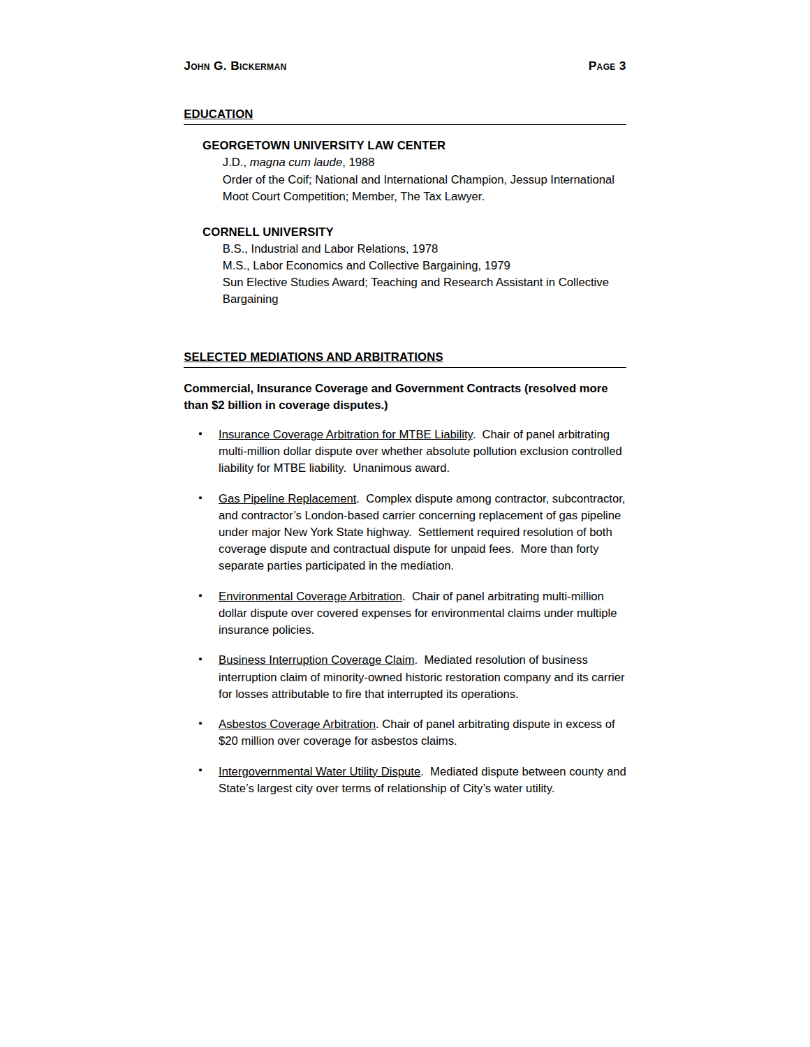John G. Bickerman
Page 3
EDUCATION
GEORGETOWN UNIVERSITY LAW CENTER
J.D., magna cum laude, 1988
Order of the Coif; National and International Champion, Jessup International
Moot Court Competition; Member, The Tax Lawyer.
CORNELL UNIVERSITY
B.S., Industrial and Labor Relations, 1978
M.S., Labor Economics and Collective Bargaining, 1979
Sun Elective Studies Award; Teaching and Research Assistant in Collective
Bargaining
SELECTED MEDIATIONS AND ARBITRATIONS
Commercial, Insurance Coverage and Government Contracts (resolved more than $2 billion in coverage disputes.)
Insurance Coverage Arbitration for MTBE Liability. Chair of panel arbitrating multi-million dollar dispute over whether absolute pollution exclusion controlled liability for MTBE liability. Unanimous award.
Gas Pipeline Replacement. Complex dispute among contractor, subcontractor, and contractor’s London-based carrier concerning replacement of gas pipeline under major New York State highway. Settlement required resolution of both coverage dispute and contractual dispute for unpaid fees. More than forty separate parties participated in the mediation.
Environmental Coverage Arbitration. Chair of panel arbitrating multi-million dollar dispute over covered expenses for environmental claims under multiple insurance policies.
Business Interruption Coverage Claim. Mediated resolution of business interruption claim of minority-owned historic restoration company and its carrier for losses attributable to fire that interrupted its operations.
Asbestos Coverage Arbitration. Chair of panel arbitrating dispute in excess of $20 million over coverage for asbestos claims.
Intergovernmental Water Utility Dispute. Mediated dispute between county and State’s largest city over terms of relationship of City’s water utility.